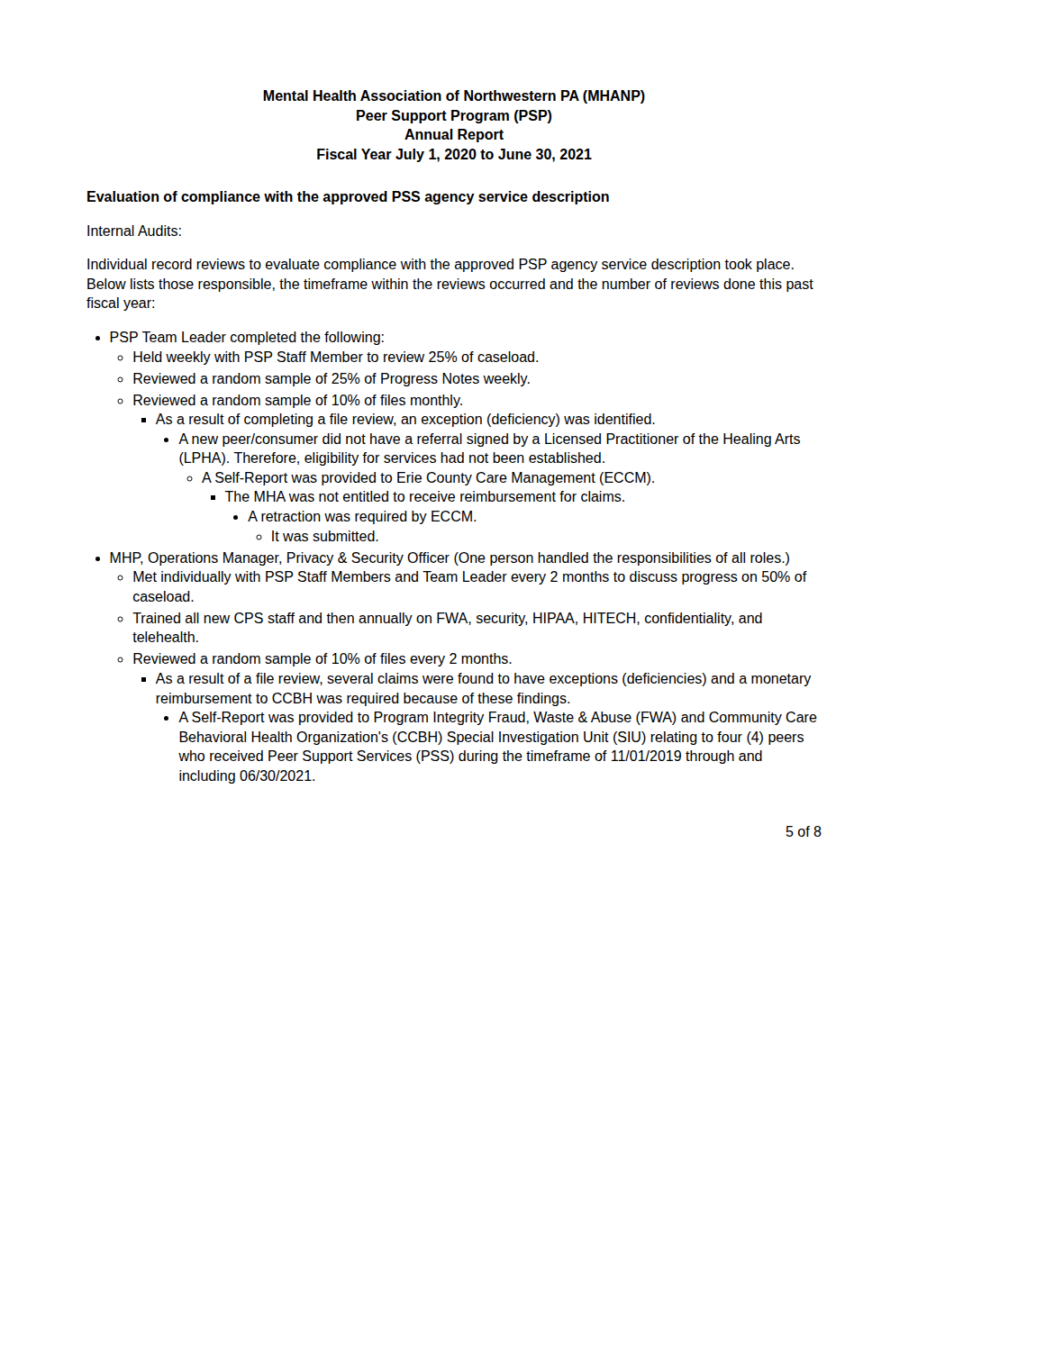Mental Health Association of Northwestern PA (MHANP)
Peer Support Program (PSP)
Annual Report
Fiscal Year July 1, 2020 to June 30, 2021
Evaluation of compliance with the approved PSS agency service description
Internal Audits:
Individual record reviews to evaluate compliance with the approved PSP agency service description took place. Below lists those responsible, the timeframe within the reviews occurred and the number of reviews done this past fiscal year:
PSP Team Leader completed the following:
Held weekly with PSP Staff Member to review 25% of caseload.
Reviewed a random sample of 25% of Progress Notes weekly.
Reviewed a random sample of 10% of files monthly.
As a result of completing a file review, an exception (deficiency) was identified.
A new peer/consumer did not have a referral signed by a Licensed Practitioner of the Healing Arts (LPHA). Therefore, eligibility for services had not been established.
A Self-Report was provided to Erie County Care Management (ECCM).
The MHA was not entitled to receive reimbursement for claims.
A retraction was required by ECCM.
It was submitted.
MHP, Operations Manager, Privacy & Security Officer (One person handled the responsibilities of all roles.)
Met individually with PSP Staff Members and Team Leader every 2 months to discuss progress on 50% of caseload.
Trained all new CPS staff and then annually on FWA, security, HIPAA, HITECH, confidentiality, and telehealth.
Reviewed a random sample of 10% of files every 2 months.
As a result of a file review, several claims were found to have exceptions (deficiencies) and a monetary reimbursement to CCBH was required because of these findings.
A Self-Report was provided to Program Integrity Fraud, Waste & Abuse (FWA) and Community Care Behavioral Health Organization's (CCBH) Special Investigation Unit (SIU) relating to four (4) peers who received Peer Support Services (PSS) during the timeframe of 11/01/2019 through and including 06/30/2021.
5 of 8